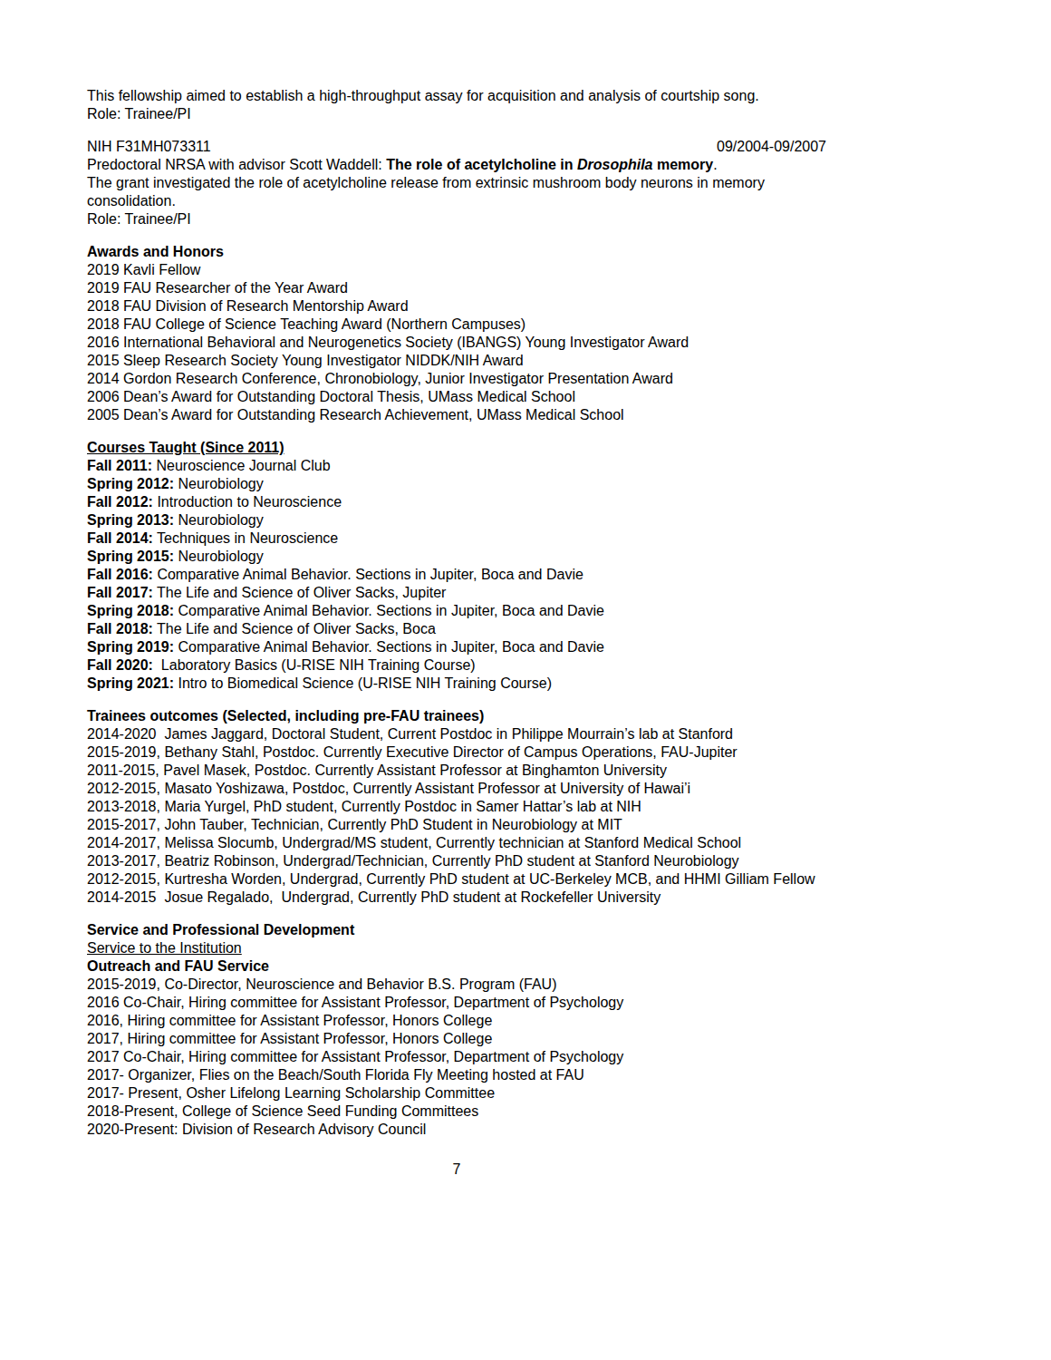This fellowship aimed to establish a high-throughput assay for acquisition and analysis of courtship song.
Role: Trainee/PI
NIH F31MH073311 09/2004-09/2007
Predoctoral NRSA with advisor Scott Waddell: The role of acetylcholine in Drosophila memory.
The grant investigated the role of acetylcholine release from extrinsic mushroom body neurons in memory consolidation.
Role: Trainee/PI
Awards and Honors
2019 Kavli Fellow
2019 FAU Researcher of the Year Award
2018 FAU Division of Research Mentorship Award
2018 FAU College of Science Teaching Award (Northern Campuses)
2016 International Behavioral and Neurogenetics Society (IBANGS) Young Investigator Award
2015 Sleep Research Society Young Investigator NIDDK/NIH Award
2014 Gordon Research Conference, Chronobiology, Junior Investigator Presentation Award
2006 Dean’s Award for Outstanding Doctoral Thesis, UMass Medical School
2005 Dean’s Award for Outstanding Research Achievement, UMass Medical School
Courses Taught (Since 2011)
Fall 2011: Neuroscience Journal Club
Spring 2012: Neurobiology
Fall 2012: Introduction to Neuroscience
Spring 2013: Neurobiology
Fall 2014: Techniques in Neuroscience
Spring 2015: Neurobiology
Fall 2016: Comparative Animal Behavior. Sections in Jupiter, Boca and Davie
Fall 2017: The Life and Science of Oliver Sacks, Jupiter
Spring 2018: Comparative Animal Behavior. Sections in Jupiter, Boca and Davie
Fall 2018: The Life and Science of Oliver Sacks, Boca
Spring 2019: Comparative Animal Behavior. Sections in Jupiter, Boca and Davie
Fall 2020: Laboratory Basics (U-RISE NIH Training Course)
Spring 2021: Intro to Biomedical Science (U-RISE NIH Training Course)
Trainees outcomes (Selected, including pre-FAU trainees)
2014-2020 James Jaggard, Doctoral Student, Current Postdoc in Philippe Mourrain’s lab at Stanford
2015-2019, Bethany Stahl, Postdoc. Currently Executive Director of Campus Operations, FAU-Jupiter
2011-2015, Pavel Masek, Postdoc. Currently Assistant Professor at Binghamton University
2012-2015, Masato Yoshizawa, Postdoc, Currently Assistant Professor at University of Hawai’i
2013-2018, Maria Yurgel, PhD student, Currently Postdoc in Samer Hattar’s lab at NIH
2015-2017, John Tauber, Technician, Currently PhD Student in Neurobiology at MIT
2014-2017, Melissa Slocumb, Undergrad/MS student, Currently technician at Stanford Medical School
2013-2017, Beatriz Robinson, Undergrad/Technician, Currently PhD student at Stanford Neurobiology
2012-2015, Kurtresha Worden, Undergrad, Currently PhD student at UC-Berkeley MCB, and HHMI Gilliam Fellow
2014-2015 Josue Regalado, Undergrad, Currently PhD student at Rockefeller University
Service and Professional Development
Service to the Institution
Outreach and FAU Service
2015-2019, Co-Director, Neuroscience and Behavior B.S. Program (FAU)
2016 Co-Chair, Hiring committee for Assistant Professor, Department of Psychology
2016, Hiring committee for Assistant Professor, Honors College
2017, Hiring committee for Assistant Professor, Honors College
2017 Co-Chair, Hiring committee for Assistant Professor, Department of Psychology
2017- Organizer, Flies on the Beach/South Florida Fly Meeting hosted at FAU
2017- Present, Osher Lifelong Learning Scholarship Committee
2018-Present, College of Science Seed Funding Committees
2020-Present: Division of Research Advisory Council
7